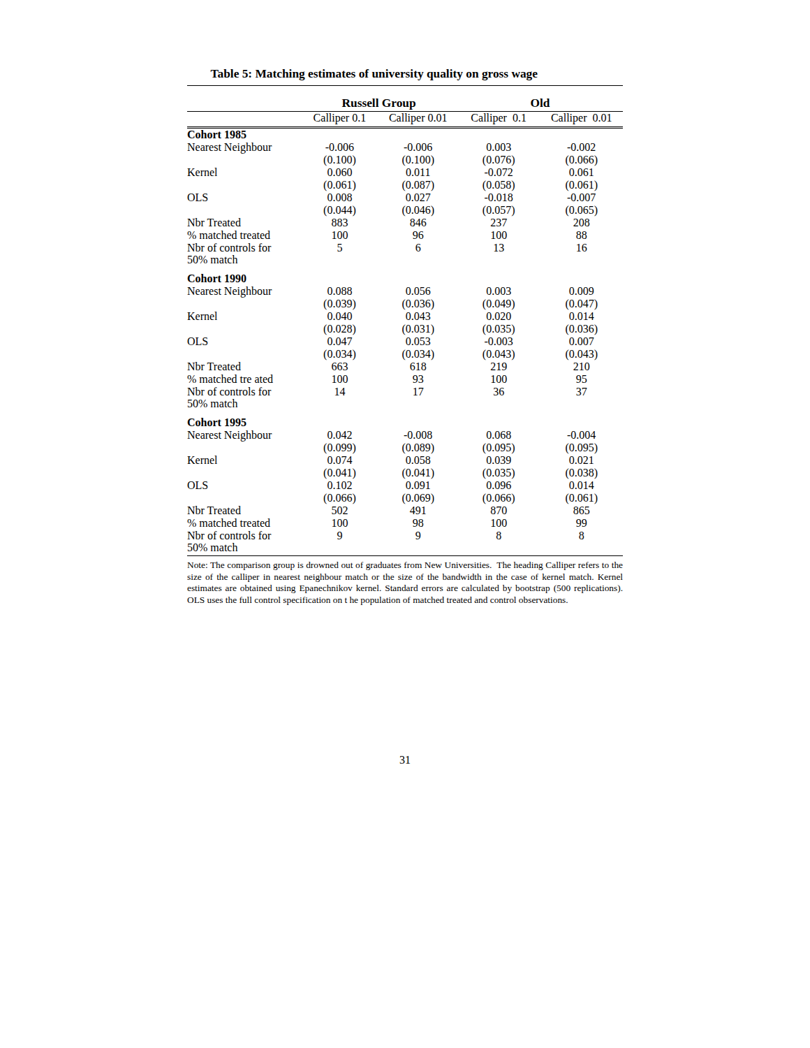Table 5: Matching estimates of university quality on gross wage
| | Russell Group | Old |
| | Calliper 0.1 | Calliper 0.01 | Calliper 0.1 | Calliper 0.01 |
| Cohort 1985 | | | | |
| Nearest Neighbour | -0.006 | -0.006 | 0.003 | -0.002 |
| | (0.100) | (0.100) | (0.076) | (0.066) |
| Kernel | 0.060 | 0.011 | -0.072 | 0.061 |
| | (0.061) | (0.087) | (0.058) | (0.061) |
| OLS | 0.008 | 0.027 | -0.018 | -0.007 |
| | (0.044) | (0.046) | (0.057) | (0.065) |
| Nbr Treated | 883 | 846 | 237 | 208 |
| % matched treated | 100 | 96 | 100 | 88 |
| Nbr of controls for 50% match | 5 | 6 | 13 | 16 |
| Cohort 1990 | | | | |
| Nearest Neighbour | 0.088 | 0.056 | 0.003 | 0.009 |
| | (0.039) | (0.036) | (0.049) | (0.047) |
| Kernel | 0.040 | 0.043 | 0.020 | 0.014 |
| | (0.028) | (0.031) | (0.035) | (0.036) |
| OLS | 0.047 | 0.053 | -0.003 | 0.007 |
| | (0.034) | (0.034) | (0.043) | (0.043) |
| Nbr Treated | 663 | 618 | 219 | 210 |
| % matched tre ated | 100 | 93 | 100 | 95 |
| Nbr of controls for 50% match | 14 | 17 | 36 | 37 |
| Cohort 1995 | | | | |
| Nearest Neighbour | 0.042 | -0.008 | 0.068 | -0.004 |
| | (0.099) | (0.089) | (0.095) | (0.095) |
| Kernel | 0.074 | 0.058 | 0.039 | 0.021 |
| | (0.041) | (0.041) | (0.035) | (0.038) |
| OLS | 0.102 | 0.091 | 0.096 | 0.014 |
| | (0.066) | (0.069) | (0.066) | (0.061) |
| Nbr Treated | 502 | 491 | 870 | 865 |
| % matched treated | 100 | 98 | 100 | 99 |
| Nbr of controls for 50% match | 9 | 9 | 8 | 8 |
Note: The comparison group is drowned out of graduates from New Universities. The heading Calliper refers to the size of the calliper in nearest neighbour match or the size of the bandwidth in the case of kernel match. Kernel estimates are obtained using Epanechnikov kernel. Standard errors are calculated by bootstrap (500 replications). OLS uses the full control specification on t he population of matched treated and control observations.
31